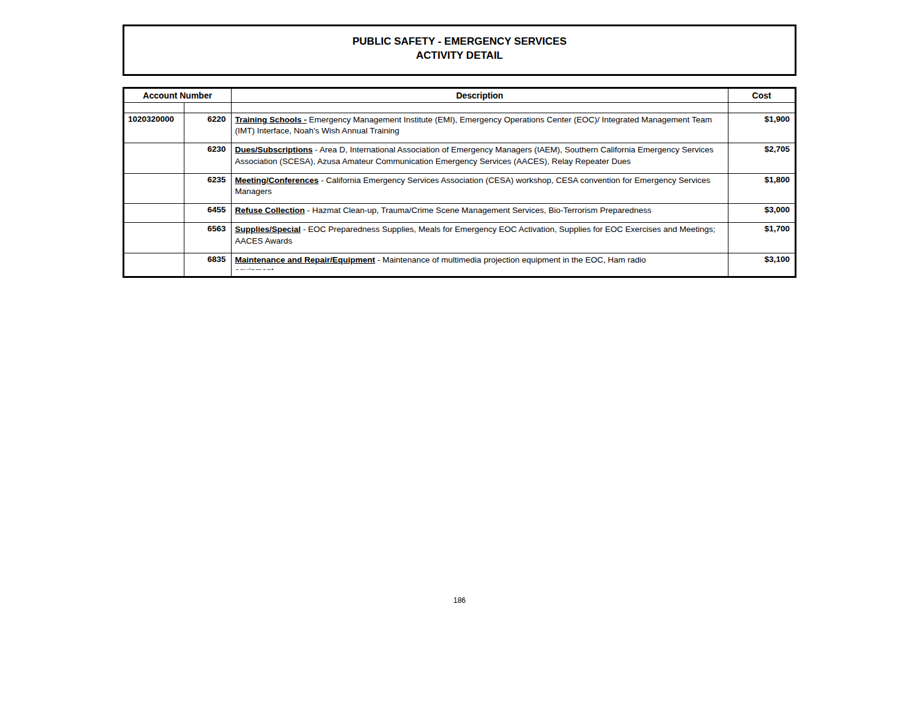PUBLIC SAFETY - EMERGENCY SERVICES
ACTIVITY DETAIL
| Account Number | Description | Cost |
| --- | --- | --- |
| 1020320000 | 6220 | Training Schools - Emergency Management Institute (EMI), Emergency Operations Center (EOC)/ Integrated Management Team (IMT) Interface, Noah's Wish Annual Training | $1,900 |
| | 6230 | Dues/Subscriptions - Area D, International Association of Emergency Managers (IAEM), Southern California Emergency Services Association (SCESA), Azusa Amateur Communication Emergency Services (AACES), Relay Repeater Dues | $2,705 |
| | 6235 | Meeting/Conferences - California Emergency Services Association (CESA) workshop, CESA convention for Emergency Services Managers | $1,800 |
| | 6455 | Refuse Collection - Hazmat Clean-up, Trauma/Crime Scene Management Services, Bio-Terrorism Preparedness | $3,000 |
| | 6563 | Supplies/Special - EOC Preparedness Supplies, Meals for Emergency EOC Activation, Supplies for EOC Exercises and Meetings; AACES Awards | $1,700 |
| | 6835 | Maintenance and Repair/Equipment - Maintenance of multimedia projection equipment in the EOC, Ham radio equipment | $3,100 |
186